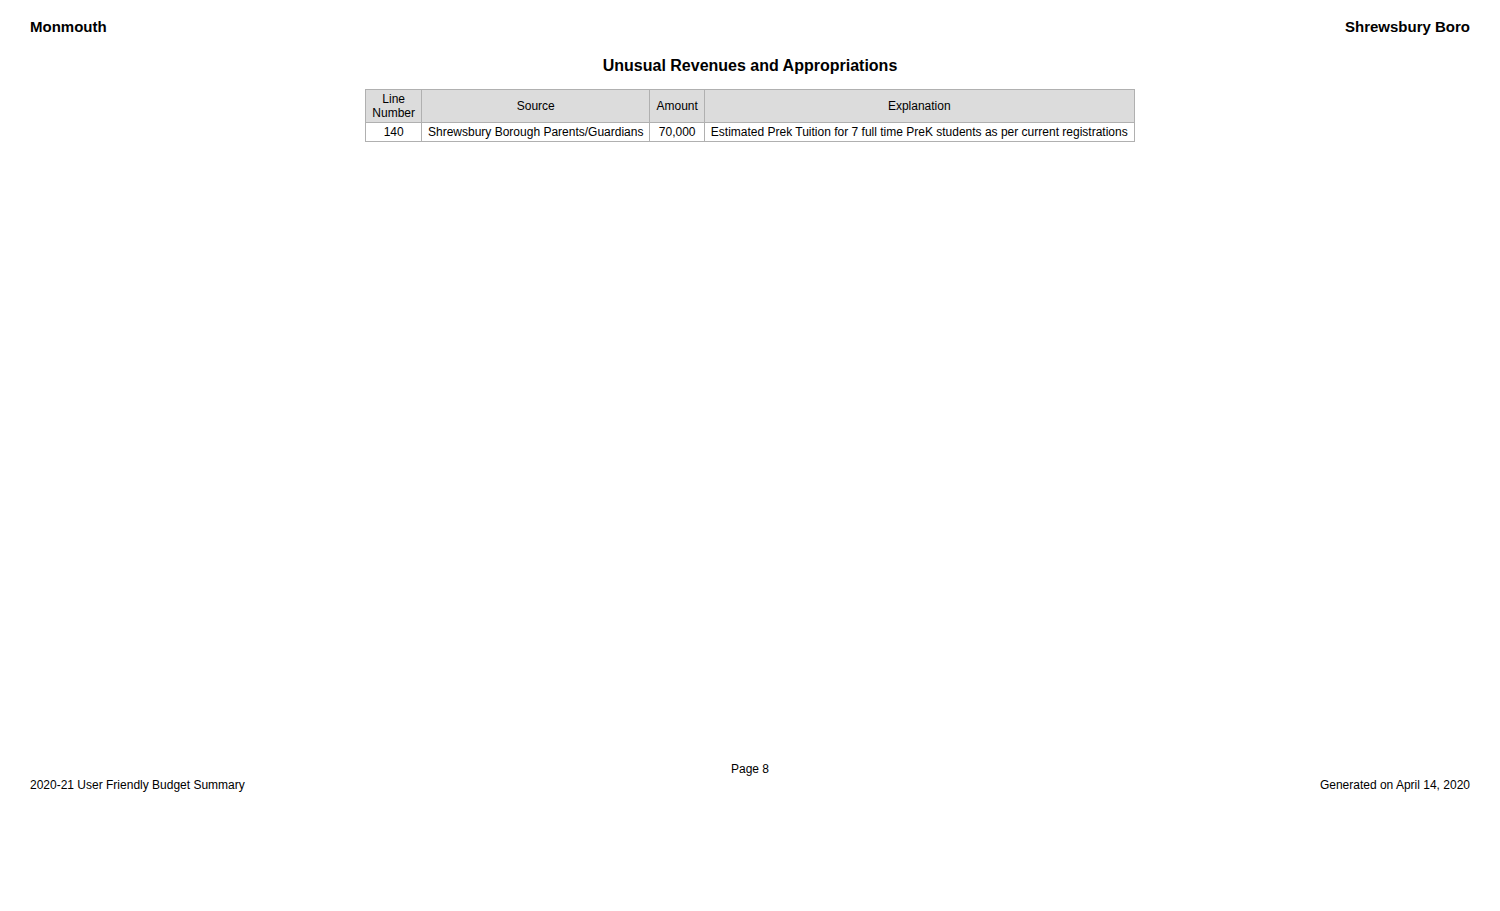Monmouth
Shrewsbury Boro
Unusual Revenues and Appropriations
| Line Number | Source | Amount | Explanation |
| --- | --- | --- | --- |
| 140 | Shrewsbury Borough Parents/Guardians | 70,000 | Estimated Prek Tuition for 7 full time PreK students as per current registrations |
Page 8
2020-21 User Friendly Budget Summary
Generated on April 14, 2020